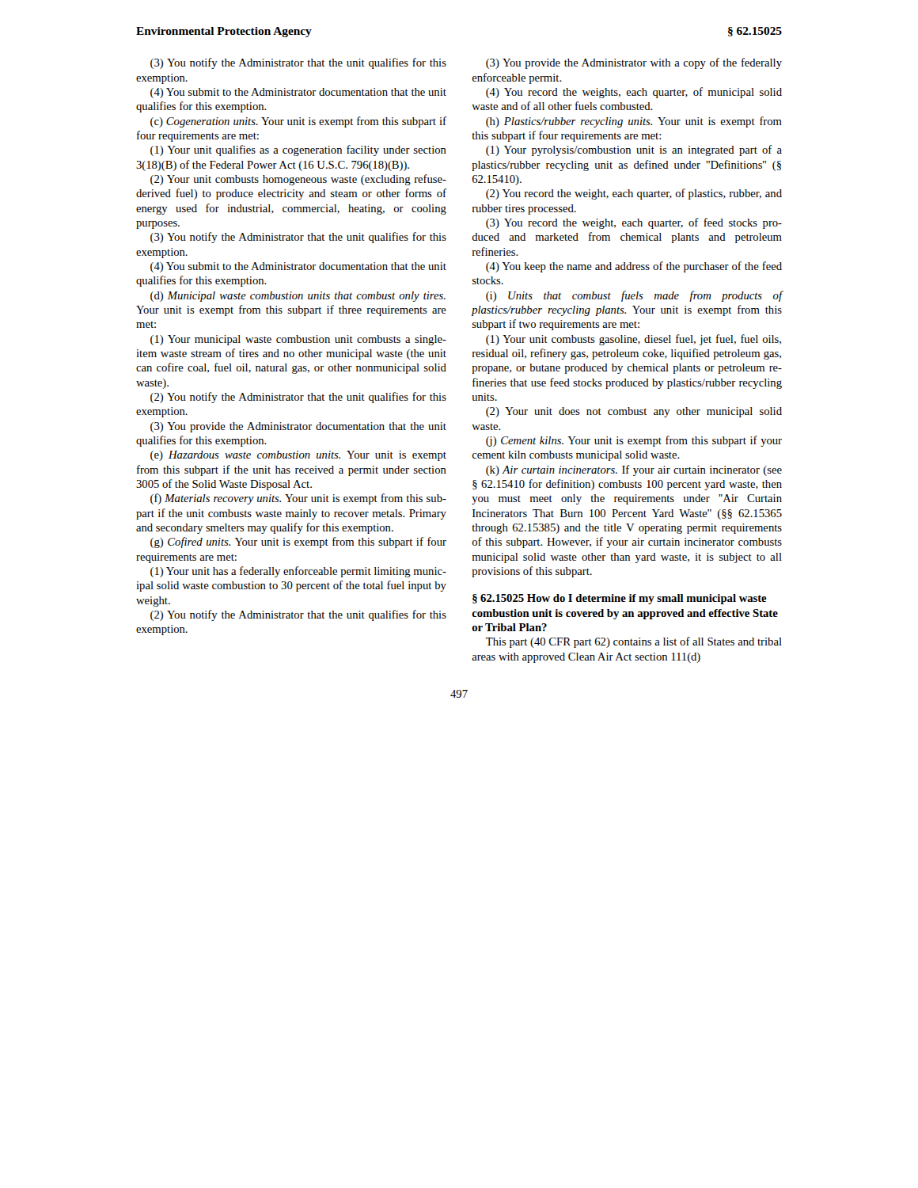Environmental Protection Agency § 62.15025
(3) You notify the Administrator that the unit qualifies for this exemption.
(4) You submit to the Administrator documentation that the unit qualifies for this exemption.
(c) Cogeneration units. Your unit is exempt from this subpart if four requirements are met:
(1) Your unit qualifies as a cogeneration facility under section 3(18)(B) of the Federal Power Act (16 U.S.C. 796(18)(B)).
(2) Your unit combusts homogeneous waste (excluding refuse-derived fuel) to produce electricity and steam or other forms of energy used for industrial, commercial, heating, or cooling purposes.
(3) You notify the Administrator that the unit qualifies for this exemption.
(4) You submit to the Administrator documentation that the unit qualifies for this exemption.
(d) Municipal waste combustion units that combust only tires. Your unit is exempt from this subpart if three requirements are met:
(1) Your municipal waste combustion unit combusts a single-item waste stream of tires and no other municipal waste (the unit can cofire coal, fuel oil, natural gas, or other nonmunicipal solid waste).
(2) You notify the Administrator that the unit qualifies for this exemption.
(3) You provide the Administrator documentation that the unit qualifies for this exemption.
(e) Hazardous waste combustion units. Your unit is exempt from this subpart if the unit has received a permit under section 3005 of the Solid Waste Disposal Act.
(f) Materials recovery units. Your unit is exempt from this subpart if the unit combusts waste mainly to recover metals. Primary and secondary smelters may qualify for this exemption.
(g) Cofired units. Your unit is exempt from this subpart if four requirements are met:
(1) Your unit has a federally enforceable permit limiting municipal solid waste combustion to 30 percent of the total fuel input by weight.
(2) You notify the Administrator that the unit qualifies for this exemption.
(3) You provide the Administrator with a copy of the federally enforceable permit.
(4) You record the weights, each quarter, of municipal solid waste and of all other fuels combusted.
(h) Plastics/rubber recycling units. Your unit is exempt from this subpart if four requirements are met:
(1) Your pyrolysis/combustion unit is an integrated part of a plastics/rubber recycling unit as defined under ''Definitions'' (§ 62.15410).
(2) You record the weight, each quarter, of plastics, rubber, and rubber tires processed.
(3) You record the weight, each quarter, of feed stocks produced and marketed from chemical plants and petroleum refineries.
(4) You keep the name and address of the purchaser of the feed stocks.
(i) Units that combust fuels made from products of plastics/rubber recycling plants. Your unit is exempt from this subpart if two requirements are met:
(1) Your unit combusts gasoline, diesel fuel, jet fuel, fuel oils, residual oil, refinery gas, petroleum coke, liquified petroleum gas, propane, or butane produced by chemical plants or petroleum refineries that use feed stocks produced by plastics/rubber recycling units.
(2) Your unit does not combust any other municipal solid waste.
(j) Cement kilns. Your unit is exempt from this subpart if your cement kiln combusts municipal solid waste.
(k) Air curtain incinerators. If your air curtain incinerator (see § 62.15410 for definition) combusts 100 percent yard waste, then you must meet only the requirements under ''Air Curtain Incinerators That Burn 100 Percent Yard Waste'' (§§ 62.15365 through 62.15385) and the title V operating permit requirements of this subpart. However, if your air curtain incinerator combusts municipal solid waste other than yard waste, it is subject to all provisions of this subpart.
§ 62.15025 How do I determine if my small municipal waste combustion unit is covered by an approved and effective State or Tribal Plan?
This part (40 CFR part 62) contains a list of all States and tribal areas with approved Clean Air Act section 111(d)
497